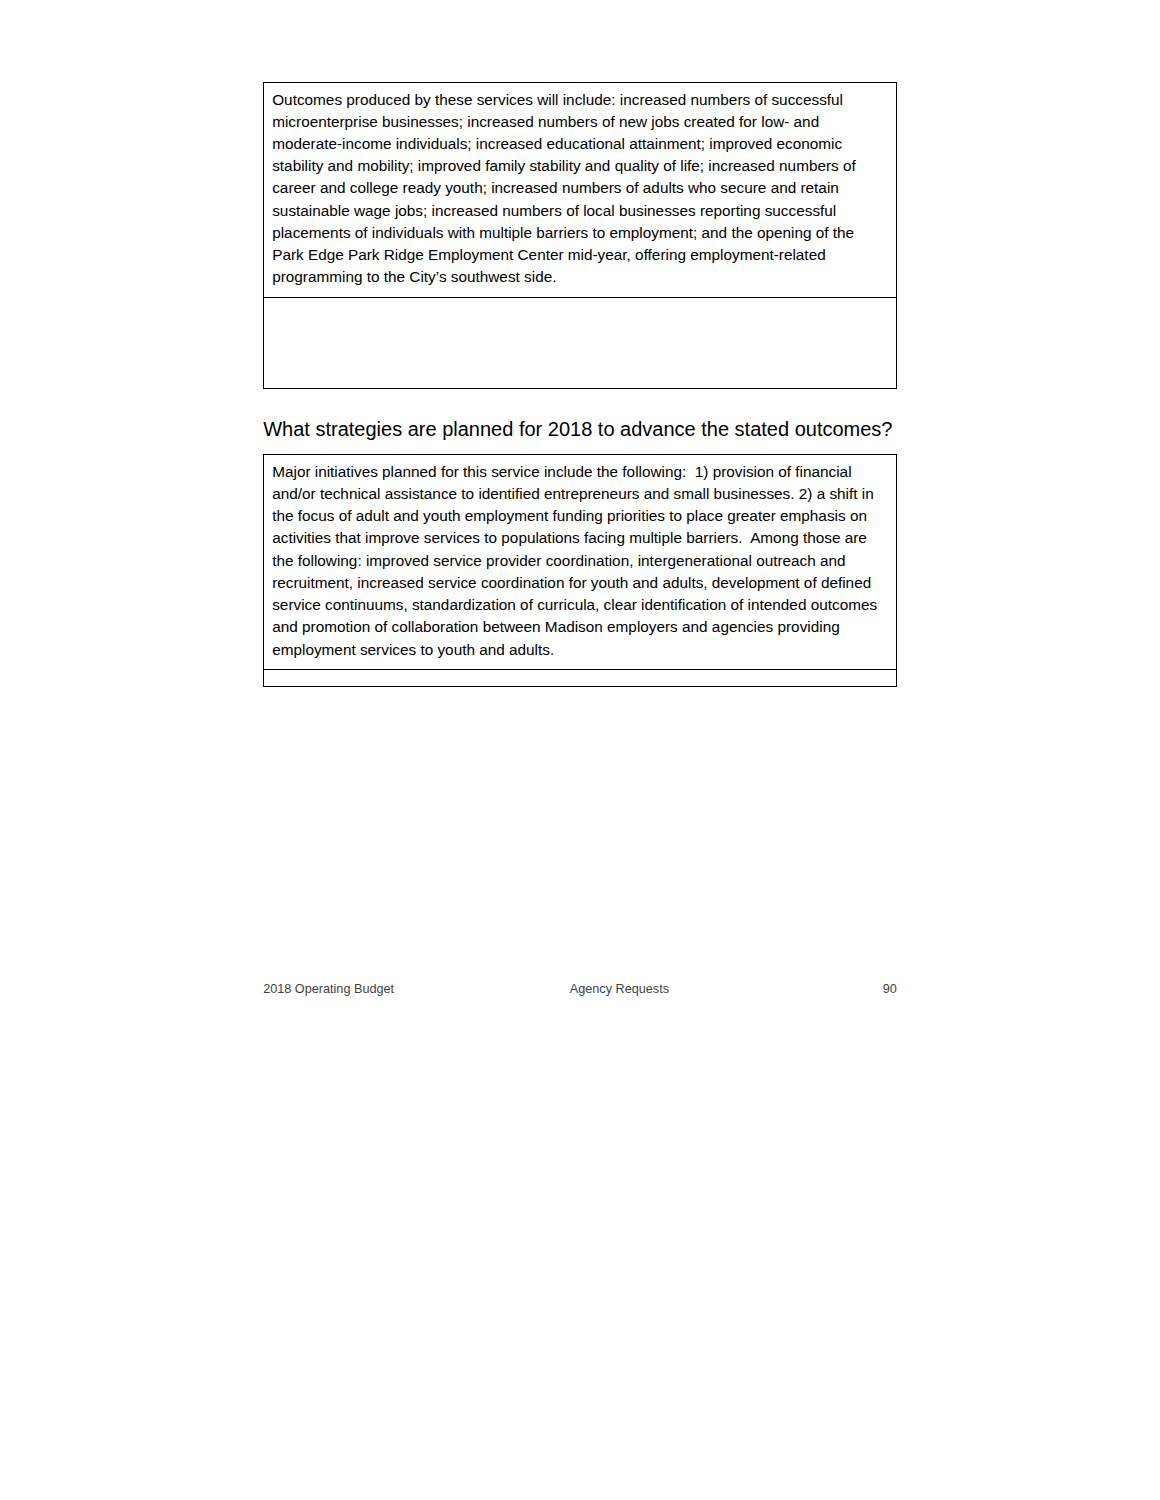Outcomes produced by these services will include: increased numbers of successful microenterprise businesses; increased numbers of new jobs created for low- and moderate-income individuals; increased educational attainment; improved economic stability and mobility; improved family stability and quality of life; increased numbers of career and college ready youth; increased numbers of adults who secure and retain sustainable wage jobs; increased numbers of local businesses reporting successful placements of individuals with multiple barriers to employment; and the opening of the Park Edge Park Ridge Employment Center mid-year, offering employment-related programming to the City’s southwest side.
What strategies are planned for 2018 to advance the stated outcomes?
Major initiatives planned for this service include the following: 1) provision of financial and/or technical assistance to identified entrepreneurs and small businesses. 2) a shift in the focus of adult and youth employment funding priorities to place greater emphasis on activities that improve services to populations facing multiple barriers. Among those are the following: improved service provider coordination, intergenerational outreach and recruitment, increased service coordination for youth and adults, development of defined service continuums, standardization of curricula, clear identification of intended outcomes and promotion of collaboration between Madison employers and agencies providing employment services to youth and adults.
2018 Operating Budget
Agency Requests
90